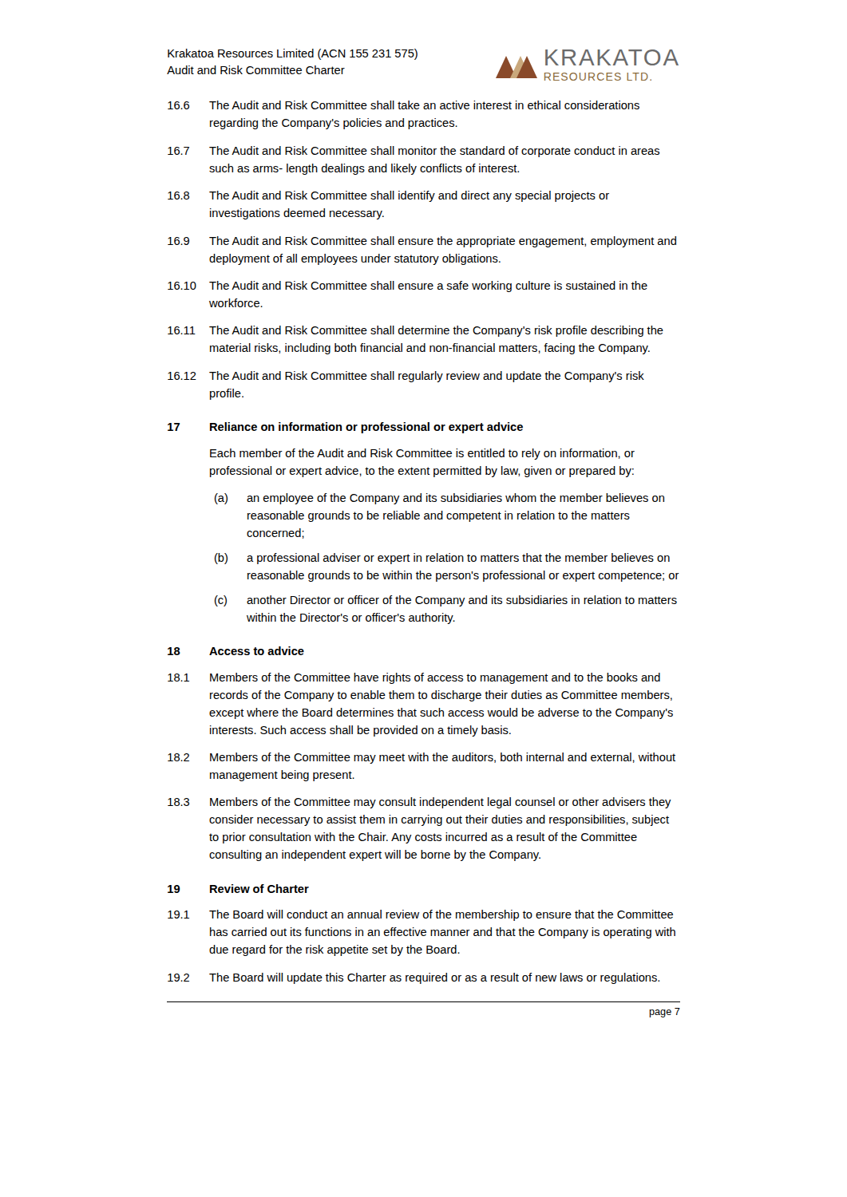Krakatoa Resources Limited (ACN 155 231 575)
Audit and Risk Committee Charter
KRAKATOA
RESOURCES LTD.
16.6
The Audit and Risk Committee shall take an active interest in ethical considerations regarding the Company's policies and practices.
16.7
The Audit and Risk Committee shall monitor the standard of corporate conduct in areas such as arms- length dealings and likely conflicts of interest.
16.8
The Audit and Risk Committee shall identify and direct any special projects or investigations deemed necessary.
16.9
The Audit and Risk Committee shall ensure the appropriate engagement, employment and deployment of all employees under statutory obligations.
16.10
The Audit and Risk Committee shall ensure a safe working culture is sustained in the workforce.
16.11
The Audit and Risk Committee shall determine the Company's risk profile describing the material risks, including both financial and non-financial matters, facing the Company.
16.12
The Audit and Risk Committee shall regularly review and update the Company's risk profile.
17 Reliance on information or professional or expert advice
Each member of the Audit and Risk Committee is entitled to rely on information, or professional or expert advice, to the extent permitted by law, given or prepared by:
(a) an employee of the Company and its subsidiaries whom the member believes on reasonable grounds to be reliable and competent in relation to the matters concerned;
(b) a professional adviser or expert in relation to matters that the member believes on reasonable grounds to be within the person's professional or expert competence; or
(c) another Director or officer of the Company and its subsidiaries in relation to matters within the Director's or officer's authority.
18 Access to advice
18.1
Members of the Committee have rights of access to management and to the books and records of the Company to enable them to discharge their duties as Committee members, except where the Board determines that such access would be adverse to the Company's interests. Such access shall be provided on a timely basis.
18.2
Members of the Committee may meet with the auditors, both internal and external, without management being present.
18.3
Members of the Committee may consult independent legal counsel or other advisers they consider necessary to assist them in carrying out their duties and responsibilities, subject to prior consultation with the Chair. Any costs incurred as a result of the Committee consulting an independent expert will be borne by the Company.
19 Review of Charter
19.1
The Board will conduct an annual review of the membership to ensure that the Committee has carried out its functions in an effective manner and that the Company is operating with due regard for the risk appetite set by the Board.
19.2
The Board will update this Charter as required or as a result of new laws or regulations.
page 7